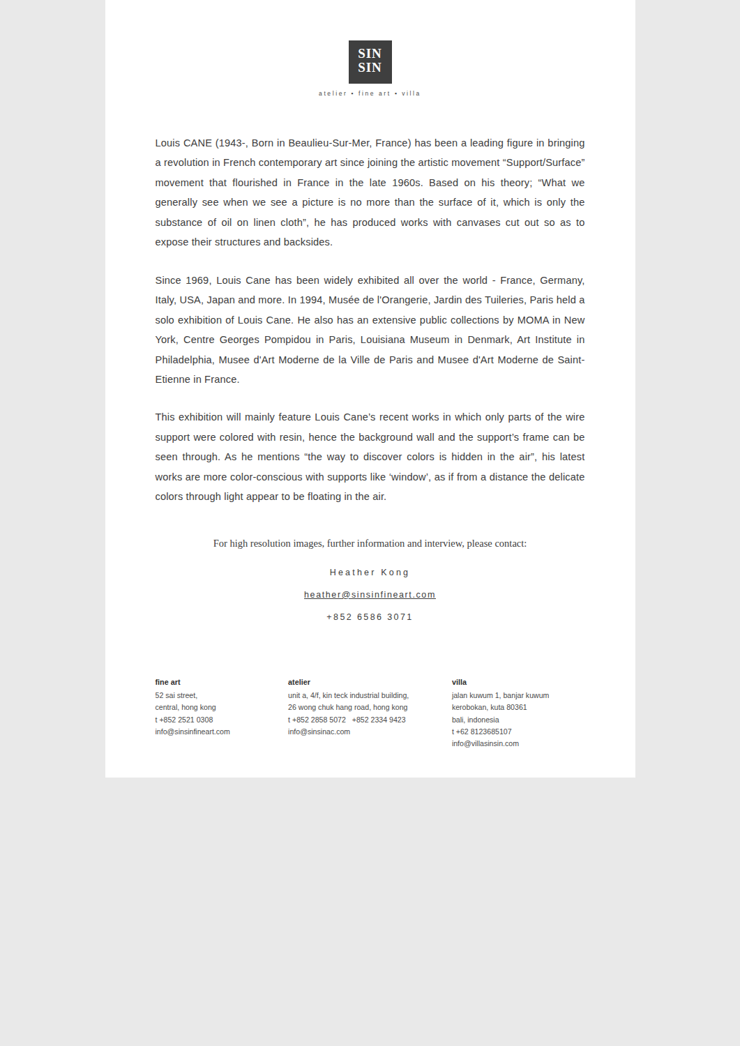SIN SIN
atelier ▪ fine art ▪ villa
Louis CANE (1943-, Born in Beaulieu-Sur-Mer, France) has been a leading figure in bringing a revolution in French contemporary art since joining the artistic movement “Support/Surface” movement that flourished in France in the late 1960s. Based on his theory; “What we generally see when we see a picture is no more than the surface of it, which is only the substance of oil on linen cloth”, he has produced works with canvases cut out so as to expose their structures and backsides.
Since 1969, Louis Cane has been widely exhibited all over the world - France, Germany, Italy, USA, Japan and more. In 1994, Musée de l'Orangerie, Jardin des Tuileries, Paris held a solo exhibition of Louis Cane. He also has an extensive public collections by MOMA in New York, Centre Georges Pompidou in Paris, Louisiana Museum in Denmark, Art Institute in Philadelphia, Musee d'Art Moderne de la Ville de Paris and Musee d'Art Moderne de Saint-Etienne in France.
This exhibition will mainly feature Louis Cane’s recent works in which only parts of the wire support were colored with resin, hence the background wall and the support’s frame can be seen through. As he mentions “the way to discover colors is hidden in the air”, his latest works are more color-conscious with supports like ‘window’, as if from a distance the delicate colors through light appear to be floating in the air.
For high resolution images, further information and interview, please contact:
Heather Kong
heather@sinsinfineart.com
+852 6586 3071
fine art
52 sai street,
central, hong kong
t +852 2521 0308
info@sinsinfineart.com
atelier
unit a, 4/f, kin teck industrial building,
26 wong chuk hang road, hong kong
t +852 2858 5072 +852 2334 9423
info@sinsinac.com
villa
jalan kuwum 1, banjar kuwum
kerobokan, kuta 80361
bali, indonesia
t +62 8123685107
info@villasinsin.com